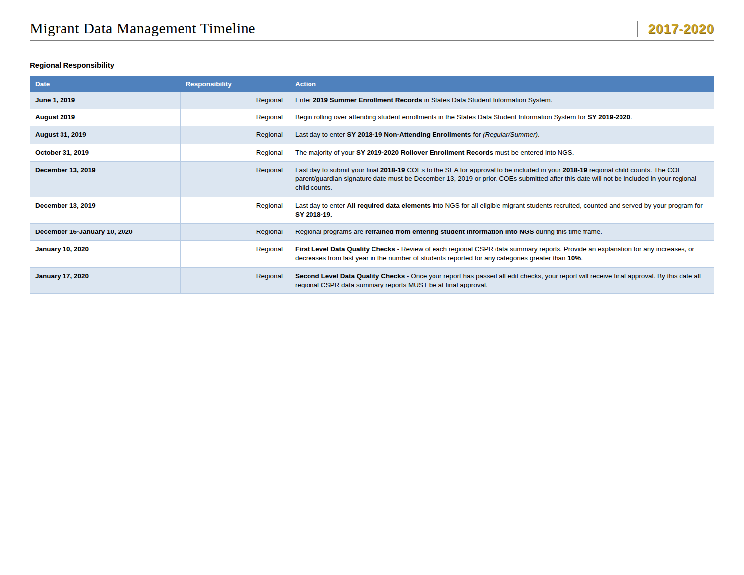Migrant Data Management Timeline
2017-2020
Regional Responsibility
| Date | Responsibility | Action |
| --- | --- | --- |
| June 1, 2019 | Regional | Enter 2019 Summer Enrollment Records in States Data Student Information System. |
| August 2019 | Regional | Begin rolling over attending student enrollments in the States Data Student Information System for SY 2019-2020 . |
| August 31, 2019 | Regional | Last day to enter SY 2018-19 Non-Attending Enrollments for (Regular/Summer) . |
| October 31, 2019 | Regional | The majority of your SY 2019-2020 Rollover Enrollment Records must be entered into NGS. |
| December 13, 2019 | Regional | Last day to submit your final 2018-19 COEs to the SEA for approval to be included in your 2018-19 regional child counts. The COE parent/guardian signature date must be December 13, 2019 or prior. COEs submitted after this date will not be included in your regional child counts. |
| December 13, 2019 | Regional | Last day to enter All required data elements into NGS for all eligible migrant students recruited, counted and served by your program for SY 2018-19. |
| December 16-January 10, 2020 | Regional | Regional programs are refrained from entering student information into NGS during this time frame. |
| January 10, 2020 | Regional | First Level Data Quality Checks - Review of each regional CSPR data summary reports. Provide an explanation for any increases, or decreases from last year in the number of students reported for any categories greater than 10% . |
| January 17, 2020 | Regional | Second Level Data Quality Checks - Once your report has passed all edit checks, your report will receive final approval. By this date all regional CSPR data summary reports MUST be at final approval. |